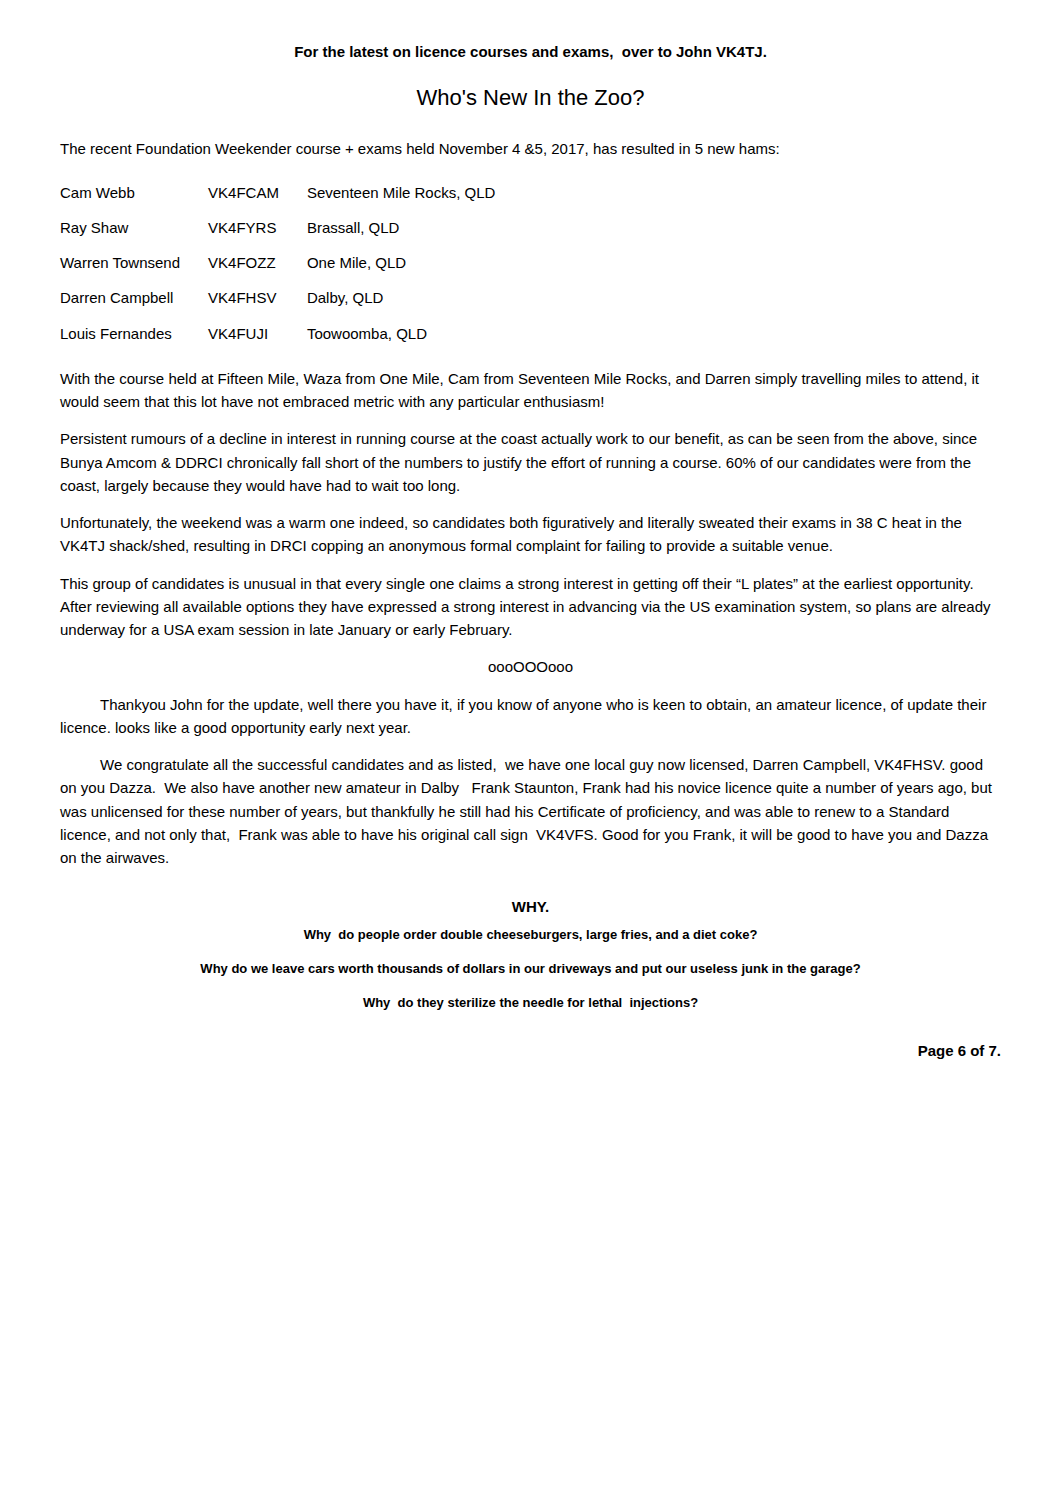For the latest on licence courses and exams, over to John VK4TJ.
Who's New In the Zoo?
The recent Foundation Weekender course + exams held November 4 &5, 2017, has resulted in 5 new hams:
| Cam Webb | VK4FCAM | Seventeen Mile Rocks, QLD |
| Ray Shaw | VK4FYRS | Brassall, QLD |
| Warren Townsend | VK4FOZZ | One Mile, QLD |
| Darren Campbell | VK4FHSV | Dalby, QLD |
| Louis Fernandes | VK4FUJI | Toowoomba, QLD |
With the course held at Fifteen Mile, Waza from One Mile, Cam from Seventeen Mile Rocks, and Darren simply travelling miles to attend, it would seem that this lot have not embraced metric with any particular enthusiasm!
Persistent rumours of a decline in interest in running course at the coast actually work to our benefit, as can be seen from the above, since Bunya Amcom & DDRCI chronically fall short of the numbers to justify the effort of running a course. 60% of our candidates were from the coast, largely because they would have had to wait too long.
Unfortunately, the weekend was a warm one indeed, so candidates both figuratively and literally sweated their exams in 38 C heat in the VK4TJ shack/shed, resulting in DRCI copping an anonymous formal complaint for failing to provide a suitable venue.
This group of candidates is unusual in that every single one claims a strong interest in getting off their “L plates” at the earliest opportunity. After reviewing all available options they have expressed a strong interest in advancing via the US examination system, so plans are already underway for a USA exam session in late January or early February.
oooOOOooo
Thankyou John for the update, well there you have it, if you know of anyone who is keen to obtain, an amateur licence, of update their licence. looks like a good opportunity early next year.
We congratulate all the successful candidates and as listed, we have one local guy now licensed, Darren Campbell, VK4FHSV. good on you Dazza. We also have another new amateur in Dalby Frank Staunton, Frank had his novice licence quite a number of years ago, but was unlicensed for these number of years, but thankfully he still had his Certificate of proficiency, and was able to renew to a Standard licence, and not only that, Frank was able to have his original call sign VK4VFS. Good for you Frank, it will be good to have you and Dazza on the airwaves.
WHY.
Why do people order double cheeseburgers, large fries, and a diet coke?
Why do we leave cars worth thousands of dollars in our driveways and put our useless junk in the garage?
Why do they sterilize the needle for lethal injections?
Page 6 of 7.